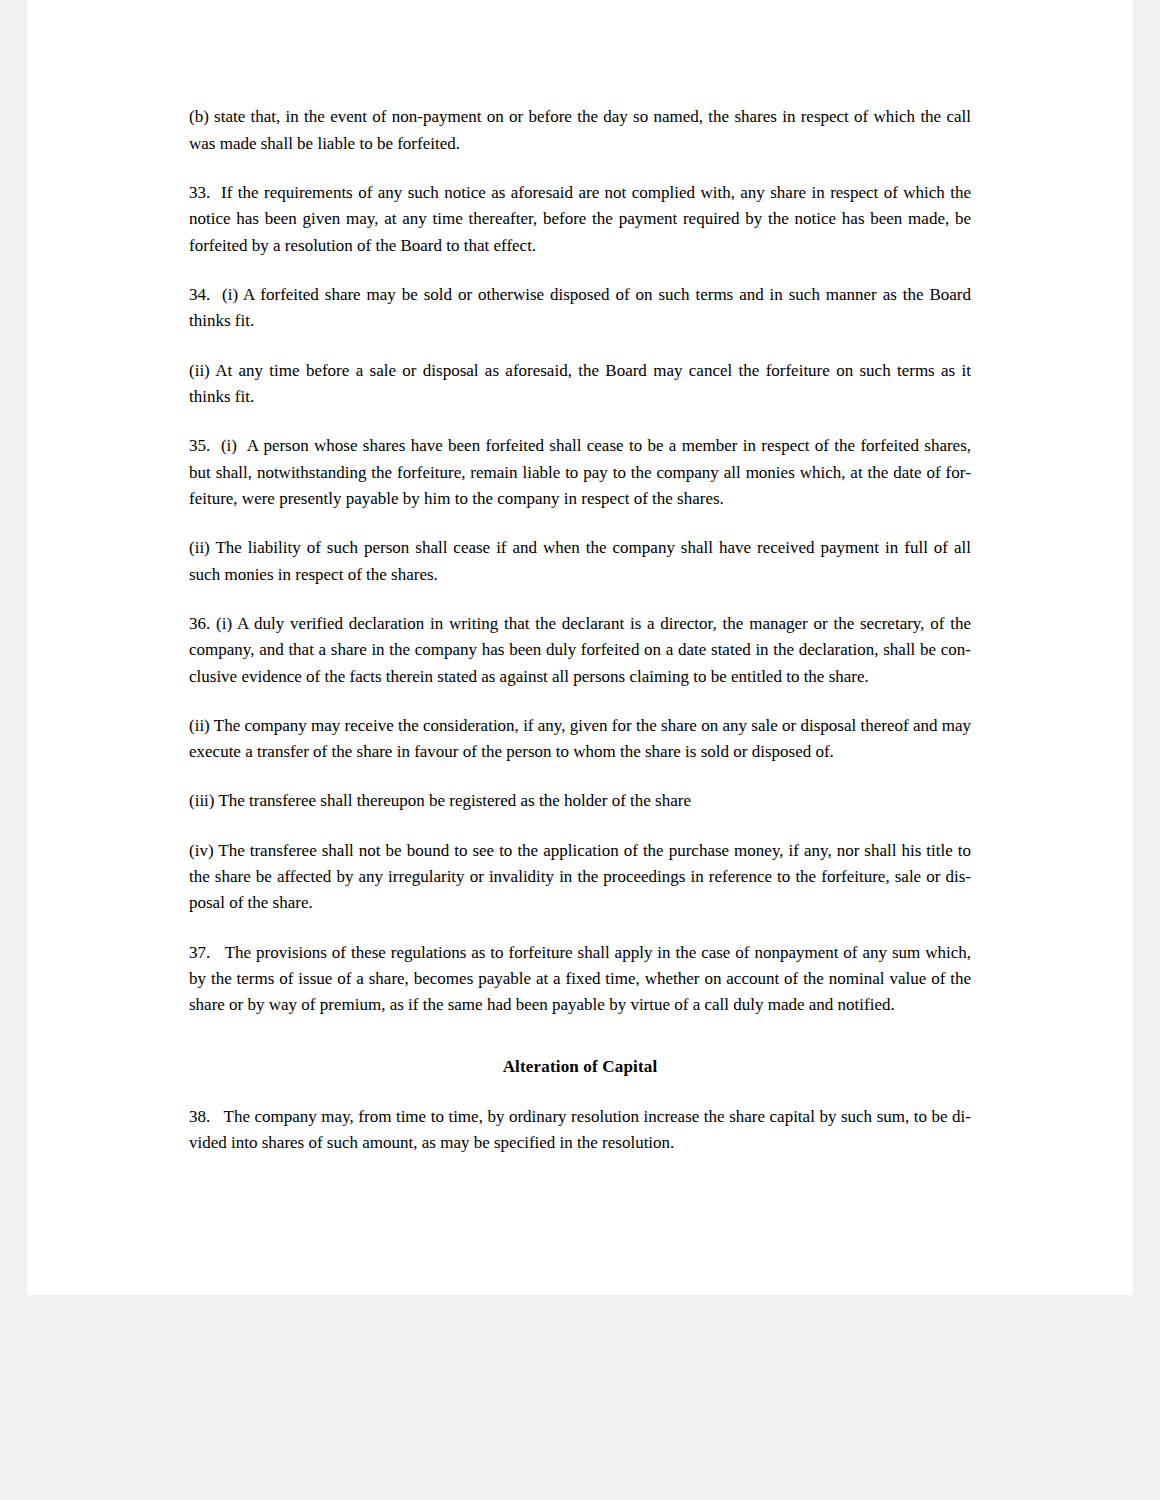(b) state that, in the event of non-payment on or before the day so named, the shares in respect of which the call was made shall be liable to be forfeited.
33. If the requirements of any such notice as aforesaid are not complied with, any share in respect of which the notice has been given may, at any time thereafter, before the payment required by the notice has been made, be forfeited by a resolution of the Board to that effect.
34. (i) A forfeited share may be sold or otherwise disposed of on such terms and in such manner as the Board thinks fit.
(ii) At any time before a sale or disposal as aforesaid, the Board may cancel the forfeiture on such terms as it thinks fit.
35. (i) A person whose shares have been forfeited shall cease to be a member in respect of the forfeited shares, but shall, notwithstanding the forfeiture, remain liable to pay to the company all monies which, at the date of forfeiture, were presently payable by him to the company in respect of the shares.
(ii) The liability of such person shall cease if and when the company shall have received payment in full of all such monies in respect of the shares.
36. (i) A duly verified declaration in writing that the declarant is a director, the manager or the secretary, of the company, and that a share in the company has been duly forfeited on a date stated in the declaration, shall be conclusive evidence of the facts therein stated as against all persons claiming to be entitled to the share.
(ii) The company may receive the consideration, if any, given for the share on any sale or disposal thereof and may execute a transfer of the share in favour of the person to whom the share is sold or disposed of.
(iii) The transferee shall thereupon be registered as the holder of the share
(iv) The transferee shall not be bound to see to the application of the purchase money, if any, nor shall his title to the share be affected by any irregularity or invalidity in the proceedings in reference to the forfeiture, sale or disposal of the share.
37. The provisions of these regulations as to forfeiture shall apply in the case of nonpayment of any sum which, by the terms of issue of a share, becomes payable at a fixed time, whether on account of the nominal value of the share or by way of premium, as if the same had been payable by virtue of a call duly made and notified.
Alteration of Capital
38. The company may, from time to time, by ordinary resolution increase the share capital by such sum, to be divided into shares of such amount, as may be specified in the resolution.